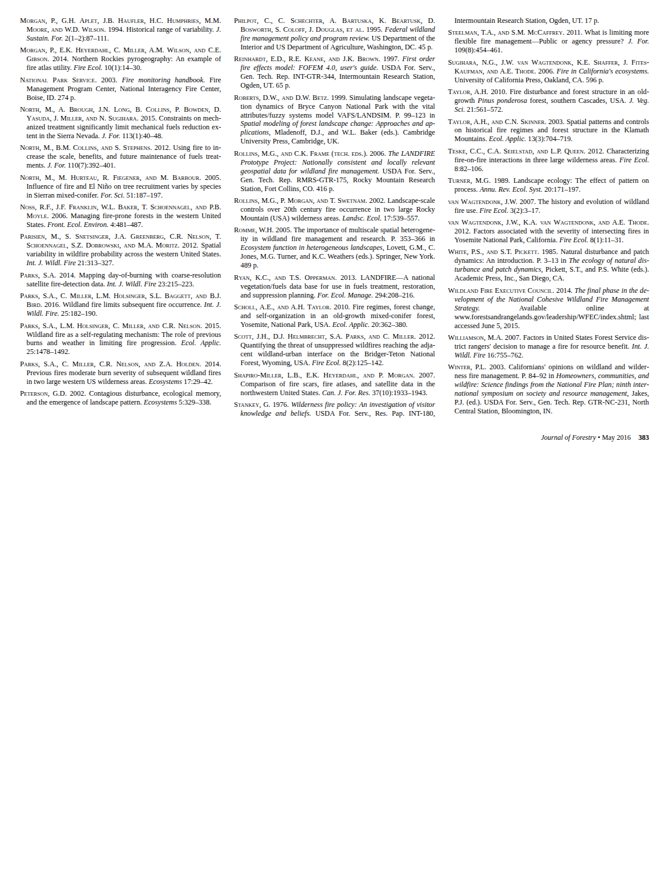Morgan, P., G.H. Aplet, J.B. Haufler, H.C. Humphries, M.M. Moore, and W.D. Wilson. 1994. Historical range of variability. J. Sustain. For. 2(1–2):87–111.
Morgan, P., E.K. Heyerdahl, C. Miller, A.M. Wilson, and C.E. Gibson. 2014. Northern Rockies pyrogeography: An example of fire atlas utility. Fire Ecol. 10(1):14–30.
National Park Service. 2003. Fire monitoring handbook. Fire Management Program Center, National Interagency Fire Center, Boise, ID. 274 p.
North, M., A. Brough, J.N. Long, B. Collins, P. Bowden, D. Yasuda, J. Miller, and N. Sugihara. 2015. Constraints on mechanized treatment significantly limit mechanical fuels reduction extent in the Sierra Nevada. J. For. 113(1):40–48.
North, M., B.M. Collins, and S. Stephens. 2012. Using fire to increase the scale, benefits, and future maintenance of fuels treatments. J. For. 110(7):392–401.
North, M., M. Hurteau, R. Fiegener, and M. Barbour. 2005. Influence of fire and El Niño on tree recruitment varies by species in Sierran mixed-conifer. For. Sci. 51:187–197.
Noss, R.F., J.F. Franklin, W.L. Baker, T. Schoennagel, and P.B. Moyle. 2006. Managing fire-prone forests in the western United States. Front. Ecol. Environ. 4:481–487.
Parisien, M., S. Snetsinger, J.A. Greenberg, C.R. Nelson, T. Schoennagel, S.Z. Dobrowski, and M.A. Moritz. 2012. Spatial variability in wildfire probability across the western United States. Int. J. Wildl. Fire 21:313–327.
Parks, S.A. 2014. Mapping day-of-burning with coarse-resolution satellite fire-detection data. Int. J. Wildl. Fire 23:215–223.
Parks, S.A., C. Miller, L.M. Holsinger, S.L. Baggett, and B.J. Bird. 2016. Wildland fire limits subsequent fire occurrence. Int. J. Wildl. Fire. 25:182–190.
Parks, S.A., L.M. Holsinger, C. Miller, and C.R. Nelson. 2015. Wildland fire as a self-regulating mechanism: The role of previous burns and weather in limiting fire progression. Ecol. Applic. 25:1478–1492.
Parks, S.A., C. Miller, C.R. Nelson, and Z.A. Holden. 2014. Previous fires moderate burn severity of subsequent wildland fires in two large western US wilderness areas. Ecosystems 17:29–42.
Peterson, G.D. 2002. Contagious disturbance, ecological memory, and the emergence of landscape pattern. Ecosystems 5:329–338.
Philpot, C., C. Schechter, A. Bartuska, K. Beartusk, D. Bosworth, S. Coloff, J. Douglas, et al. 1995. Federal wildland fire management policy and program review. US Department of the Interior and US Department of Agriculture, Washington, DC. 45 p.
Reinhardt, E.D., R.E. Keane, and J.K. Brown. 1997. First order fire effects model: FOFEM 4.0, user's guide. USDA For. Serv., Gen. Tech. Rep. INT-GTR-344, Intermountain Research Station, Ogden, UT. 65 p.
Roberts, D.W., and D.W. Betz. 1999. Simulating landscape vegetation dynamics of Bryce Canyon National Park with the vital attributes/fuzzy systems model VAFS/LANDSIM. P. 99–123 in Spatial modeling of forest landscape change: Approaches and applications, Mladenoff, D.J., and W.L. Baker (eds.). Cambridge University Press, Cambridge, UK.
Rollins, M.G., and C.K. Frame (tech. eds.). 2006. The LANDFIRE Prototype Project: Nationally consistent and locally relevant geospatial data for wildland fire management. USDA For. Serv., Gen. Tech. Rep. RMRS-GTR-175, Rocky Mountain Research Station, Fort Collins, CO. 416 p.
Rollins, M.G., P. Morgan, and T. Swetnam. 2002. Landscape-scale controls over 20th century fire occurrence in two large Rocky Mountain (USA) wilderness areas. Landsc. Ecol. 17:539–557.
Romme, W.H. 2005. The importance of multiscale spatial heterogeneity in wildland fire management and research. P. 353–366 in Ecosystem function in heterogeneous landscapes, Lovett, G.M., C. Jones, M.G. Turner, and K.C. Weathers (eds.). Springer, New York. 489 p.
Ryan, K.C., and T.S. Opperman. 2013. LANDFIRE—A national vegetation/fuels data base for use in fuels treatment, restoration, and suppression planning. For. Ecol. Manage. 294:208–216.
Scholl, A.E., and A.H. Taylor. 2010. Fire regimes, forest change, and self-organization in an old-growth mixed-conifer forest, Yosemite, National Park, USA. Ecol. Applic. 20:362–380.
Scott, J.H., D.J. Helmbrecht, S.A. Parks, and C. Miller. 2012. Quantifying the threat of unsuppressed wildfires reaching the adjacent wildland-urban interface on the Bridger-Teton National Forest, Wyoming, USA. Fire Ecol. 8(2):125–142.
Shapiro-Miller, L.B., E.K. Heyerdahl, and P. Morgan. 2007. Comparison of fire scars, fire atlases, and satellite data in the northwestern United States. Can. J. For. Res. 37(10):1933–1943.
Stankey, G. 1976. Wilderness fire policy: An investigation of visitor knowledge and beliefs. USDA For. Serv., Res. Pap. INT-180, Intermountain Research Station, Ogden, UT. 17 p.
Steelman, T.A., and S.M. McCaffrey. 2011. What is limiting more flexible fire management—Public or agency pressure? J. For. 109(8):454–461.
Sugihara, N.G., J.W. van Wagtendonk, K.E. Shaffer, J. Fites-Kaufman, and A.E. Thode. 2006. Fire in California's ecosystems. University of California Press, Oakland, CA. 596 p.
Taylor, A.H. 2010. Fire disturbance and forest structure in an old-growth Pinus ponderosa forest, southern Cascades, USA. J. Veg. Sci. 21:561–572.
Taylor, A.H., and C.N. Skinner. 2003. Spatial patterns and controls on historical fire regimes and forest structure in the Klamath Mountains. Ecol. Applic. 13(3):704–719.
Teske, C.C., C.A. Seielstad, and L.P. Queen. 2012. Characterizing fire-on-fire interactions in three large wilderness areas. Fire Ecol. 8:82–106.
Turner, M.G. 1989. Landscape ecology: The effect of pattern on process. Annu. Rev. Ecol. Syst. 20:171–197.
van Wagtendonk, J.W. 2007. The history and evolution of wildland fire use. Fire Ecol. 3(2):3–17.
van Wagtendonk, J.W., K.A. van Wagtendonk, and A.E. Thode. 2012. Factors associated with the severity of intersecting fires in Yosemite National Park, California. Fire Ecol. 8(1):11–31.
White, P.S., and S.T. Pickett. 1985. Natural disturbance and patch dynamics: An introduction. P. 3–13 in The ecology of natural disturbance and patch dynamics, Pickett, S.T., and P.S. White (eds.). Academic Press, Inc., San Diego, CA.
Wildland Fire Executive Council. 2014. The final phase in the development of the National Cohesive Wildland Fire Management Strategy. Available online at www.forestsandrangelands.gov/leadership/WFEC/index.shtml; last accessed June 5, 2015.
Williamson, M.A. 2007. Factors in United States Forest Service district rangers' decision to manage a fire for resource benefit. Int. J. Wildl. Fire 16:755–762.
Winter, P.L. 2003. Californians' opinions on wildland and wilderness fire management. P. 84–92 in Homeowners, communities, and wildfire: Science findings from the National Fire Plan; ninth international symposium on society and resource management, Jakes, P.J. (ed.). USDA For. Serv., Gen. Tech. Rep. GTR-NC-231, North Central Station, Bloomington, IN.
Journal of Forestry • May 2016 383